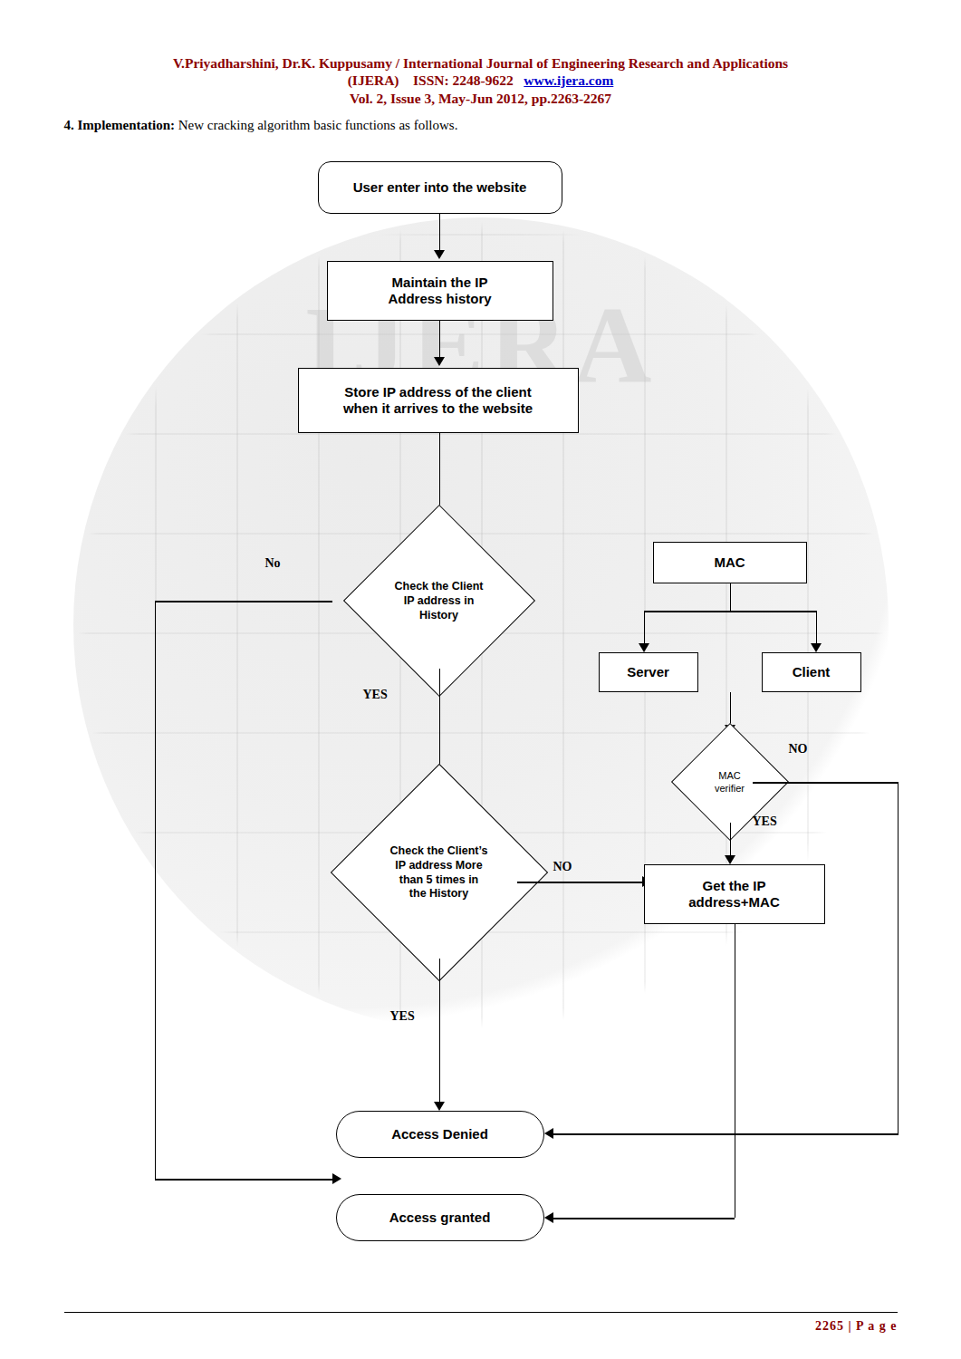IJERA
V.Priyadharshini, Dr.K. Kuppusamy / International Journal of Engineering Research and Applications
(IJERA) ISSN: 2248-9622 www.ijera.com
Vol. 2, Issue 3, May-Jun 2012, pp.2263-2267
4. Implementation: New cracking algorithm basic functions as follows.
User enter into the website
Maintain the IP
Address history
Store IP address of the client
when it arrives to the website
Check the Client
IP address in
History
No
YES
Check the Client’s
IP address More
than 5 times in
the History
NO
YES
Access Denied
Access granted
MAC
Server
Client
MAC
verifier
NO
YES
Get the IP
address+MAC
2265 | P a g e